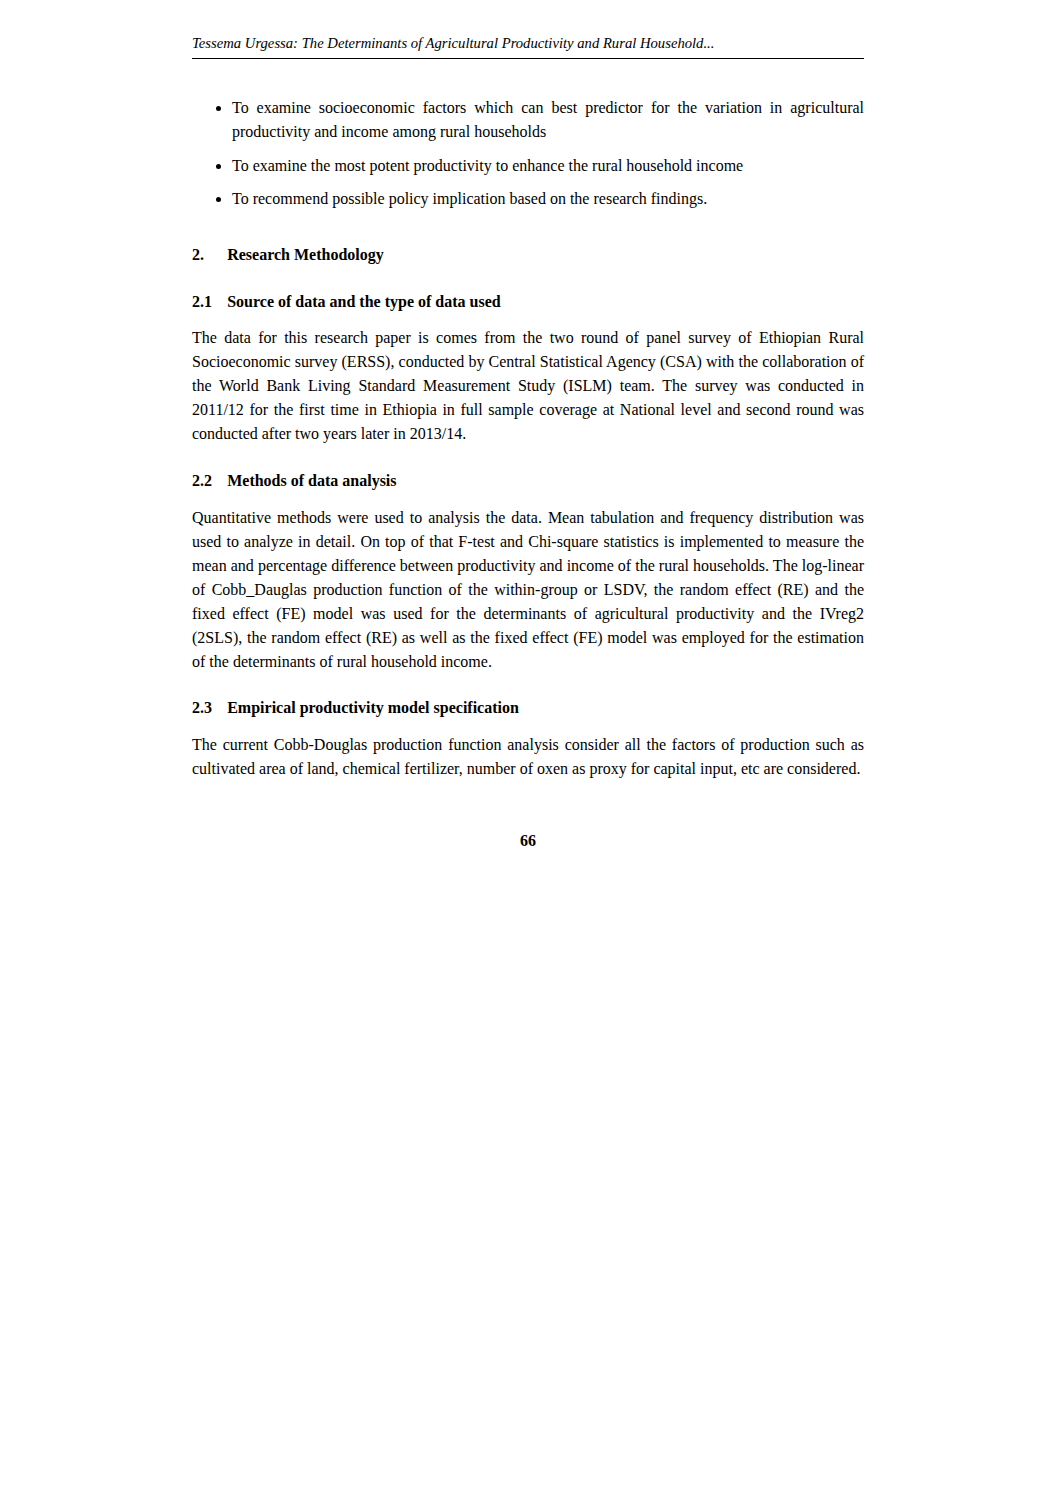Tessema Urgessa: The Determinants of Agricultural Productivity and Rural Household...
To examine socioeconomic factors which can best predictor for the variation in agricultural productivity and income among rural households
To examine the most potent productivity to enhance the rural household income
To recommend possible policy implication based on the research findings.
2. Research Methodology
2.1 Source of data and the type of data used
The data for this research paper is comes from the two round of panel survey of Ethiopian Rural Socioeconomic survey (ERSS), conducted by Central Statistical Agency (CSA) with the collaboration of the World Bank Living Standard Measurement Study (ISLM) team. The survey was conducted in 2011/12 for the first time in Ethiopia in full sample coverage at National level and second round was conducted after two years later in 2013/14.
2.2 Methods of data analysis
Quantitative methods were used to analysis the data. Mean tabulation and frequency distribution was used to analyze in detail. On top of that F-test and Chi-square statistics is implemented to measure the mean and percentage difference between productivity and income of the rural households. The log-linear of Cobb_Dauglas production function of the within-group or LSDV, the random effect (RE) and the fixed effect (FE) model was used for the determinants of agricultural productivity and the IVreg2 (2SLS), the random effect (RE) as well as the fixed effect (FE) model was employed for the estimation of the determinants of rural household income.
2.3 Empirical productivity model specification
The current Cobb-Douglas production function analysis consider all the factors of production such as cultivated area of land, chemical fertilizer, number of oxen as proxy for capital input, etc are considered.
66